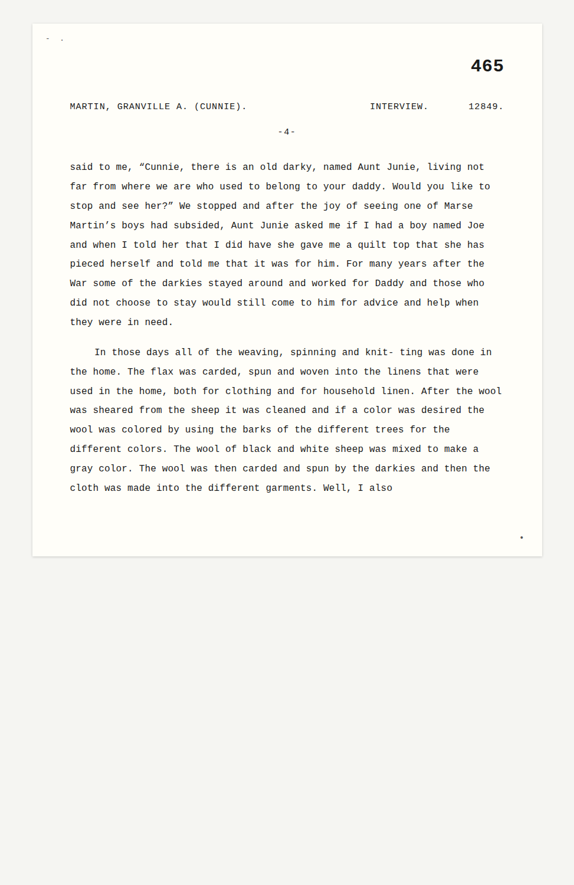- .
465
MARTIN, GRANVILLE A. (CUNNIE). INTERVIEW. 12849.
-4-
said to me, “Cunnie, there is an old darky, named Aunt Junie, living not far from where we are who used to belong to your daddy. Would you like to stop and see her?” We stopped and after the joy of seeing one of Marse Martin’s boys had subsided, Aunt Junie asked me if I had a boy named Joe and when I told her that I did have she gave me a quilt top that she has pieced herself and told me that it was for him. For many years after the War some of the darkies stayed around and worked for Daddy and those who did not choose to stay would still come to him for advice and help when they were in need.
In those days all of the weaving, spinning and knit- ting was done in the home. The flax was carded, spun and woven into the linens that were used in the home, both for clothing and for household linen. After the wool was sheared from the sheep it was cleaned and if a color was desired the wool was colored by using the barks of the different trees for the different colors. The wool of black and white sheep was mixed to make a gray color. The wool was then carded and spun by the darkies and then the cloth was made into the different garments. Well, I also
•